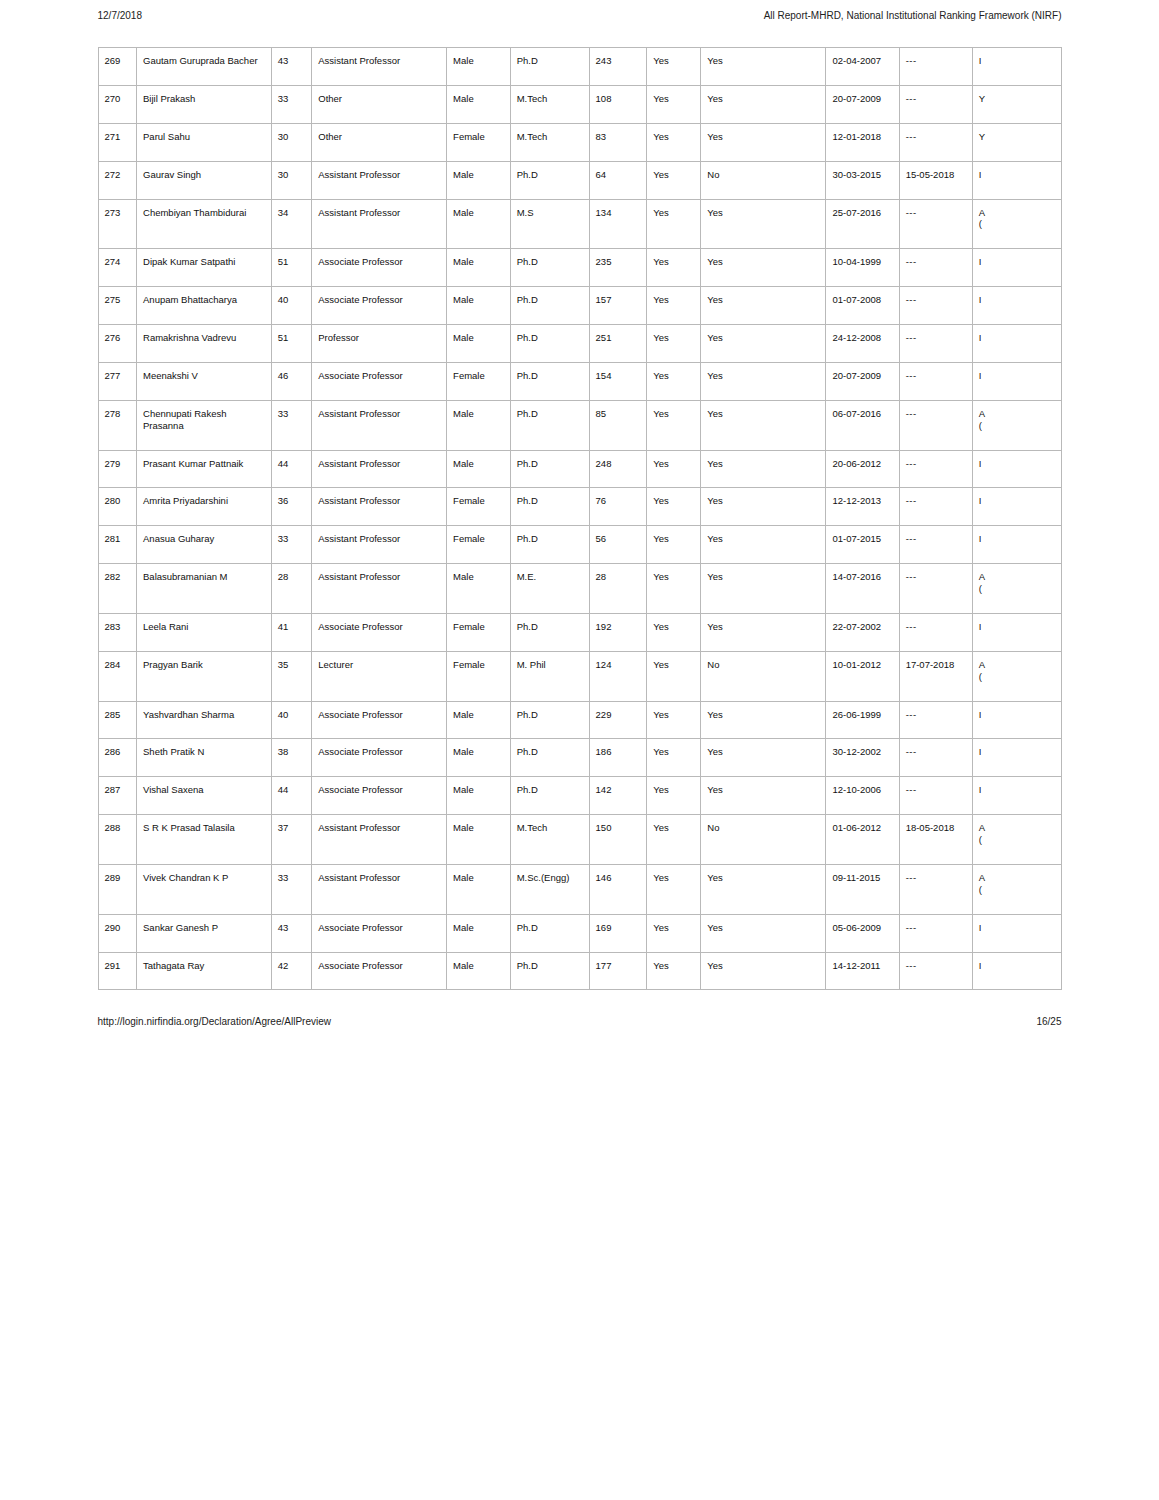12/7/2018
All Report-MHRD, National Institutional Ranking Framework (NIRF)
| 269 | Gautam Guruprada Bacher | 43 | Assistant Professor | Male | Ph.D | 243 | Yes | Yes | 02-04-2007 | --- | I |
| 270 | Bijil Prakash | 33 | Other | Male | M.Tech | 108 | Yes | Yes | 20-07-2009 | --- | Y |
| 271 | Parul Sahu | 30 | Other | Female | M.Tech | 83 | Yes | Yes | 12-01-2018 | --- | Y |
| 272 | Gaurav Singh | 30 | Assistant Professor | Male | Ph.D | 64 | Yes | No | 30-03-2015 | 15-05-2018 | I |
| 273 | Chembiyan Thambidurai | 34 | Assistant Professor | Male | M.S | 134 | Yes | Yes | 25-07-2016 | --- | A ( |
| 274 | Dipak Kumar Satpathi | 51 | Associate Professor | Male | Ph.D | 235 | Yes | Yes | 10-04-1999 | --- | I |
| 275 | Anupam Bhattacharya | 40 | Associate Professor | Male | Ph.D | 157 | Yes | Yes | 01-07-2008 | --- | I |
| 276 | Ramakrishna Vadrevu | 51 | Professor | Male | Ph.D | 251 | Yes | Yes | 24-12-2008 | --- | I |
| 277 | Meenakshi V | 46 | Associate Professor | Female | Ph.D | 154 | Yes | Yes | 20-07-2009 | --- | I |
| 278 | Chennupati Rakesh Prasanna | 33 | Assistant Professor | Male | Ph.D | 85 | Yes | Yes | 06-07-2016 | --- | A ( |
| 279 | Prasant Kumar Pattnaik | 44 | Assistant Professor | Male | Ph.D | 248 | Yes | Yes | 20-06-2012 | --- | I |
| 280 | Amrita Priyadarshini | 36 | Assistant Professor | Female | Ph.D | 76 | Yes | Yes | 12-12-2013 | --- | I |
| 281 | Anasua Guharay | 33 | Assistant Professor | Female | Ph.D | 56 | Yes | Yes | 01-07-2015 | --- | I |
| 282 | Balasubramanian M | 28 | Assistant Professor | Male | M.E. | 28 | Yes | Yes | 14-07-2016 | --- | A ( |
| 283 | Leela Rani | 41 | Associate Professor | Female | Ph.D | 192 | Yes | Yes | 22-07-2002 | --- | I |
| 284 | Pragyan Barik | 35 | Lecturer | Female | M. Phil | 124 | Yes | No | 10-01-2012 | 17-07-2018 | A ( |
| 285 | Yashvardhan Sharma | 40 | Associate Professor | Male | Ph.D | 229 | Yes | Yes | 26-06-1999 | --- | I |
| 286 | Sheth Pratik N | 38 | Associate Professor | Male | Ph.D | 186 | Yes | Yes | 30-12-2002 | --- | I |
| 287 | Vishal Saxena | 44 | Associate Professor | Male | Ph.D | 142 | Yes | Yes | 12-10-2006 | --- | I |
| 288 | S R K Prasad Talasila | 37 | Assistant Professor | Male | M.Tech | 150 | Yes | No | 01-06-2012 | 18-05-2018 | A ( |
| 289 | Vivek Chandran K P | 33 | Assistant Professor | Male | M.Sc.(Engg) | 146 | Yes | Yes | 09-11-2015 | --- | A ( |
| 290 | Sankar Ganesh P | 43 | Associate Professor | Male | Ph.D | 169 | Yes | Yes | 05-06-2009 | --- | I |
| 291 | Tathagata Ray | 42 | Associate Professor | Male | Ph.D | 177 | Yes | Yes | 14-12-2011 | --- | I |
http://login.nirfindia.org/Declaration/Agree/AllPreview
16/25